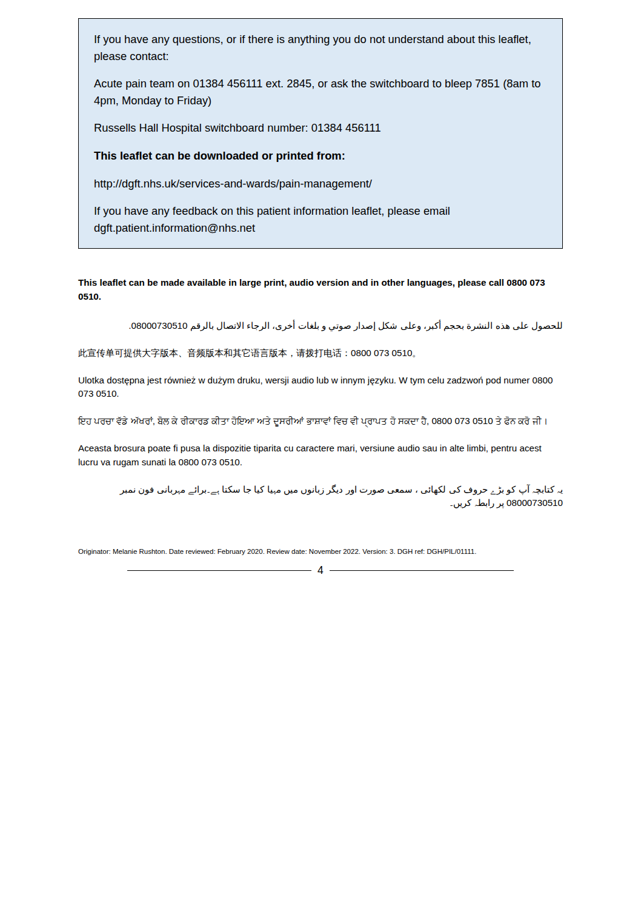If you have any questions, or if there is anything you do not understand about this leaflet, please contact:
Acute pain team on 01384 456111 ext. 2845, or ask the switchboard to bleep 7851 (8am to 4pm, Monday to Friday)
Russells Hall Hospital switchboard number: 01384 456111
This leaflet can be downloaded or printed from:
http://dgft.nhs.uk/services-and-wards/pain-management/
If you have any feedback on this patient information leaflet, please email dgft.patient.information@nhs.net
This leaflet can be made available in large print, audio version and in other languages, please call 0800 073 0510.
للحصول على هذه النشرة بحجم أكبر، وعلى شكل إصدار صوتي و بلغات أخرى، الرجاء الاتصال بالرقم 08000730510.
此宣传单可提供大字版本、音频版本和其它语言版本，请拨打电话：0800 073 0510。
Ulotka dostępna jest również w dużym druku, wersji audio lub w innym języku. W tym celu zadzwoń pod numer 0800 073 0510.
ਇਹ ਪਰਚਾ ਵੱਡੇ ਅੱਖਰਾਂ, ਬੋਲ ਕੇ ਰੀਕਾਰਡ ਕੀਤਾ ਹੋਇਆ ਅਤੇ ਦੂਸਰੀਆਂ ਭਾਸ਼ਾਵਾਂ ਵਿਚ ਵੀ ਪ੍ਰਾਪਤ ਹੋ ਸਕਦਾ ਹੈ, 0800 073 0510 ਤੇ ਫੋਨ ਕਰੋ ਜੀ।
Aceasta brosura poate fi pusa la dispozitie tiparita cu caractere mari, versiune audio sau in alte limbi, pentru acest lucru va rugam sunati la 0800 073 0510.
یہ کتابچہ آپ کو بڑے حروف کی لکھائی ، سمعی صورت اور دیگر زبانوں میں مہیا کیا جا سکتا ہے۔برائے مہربانی فون نمبر 08000730510 پر رابطہ کریں۔
Originator: Melanie Rushton. Date reviewed: February 2020. Review date: November 2022. Version: 3. DGH ref: DGH/PIL/01111.
4